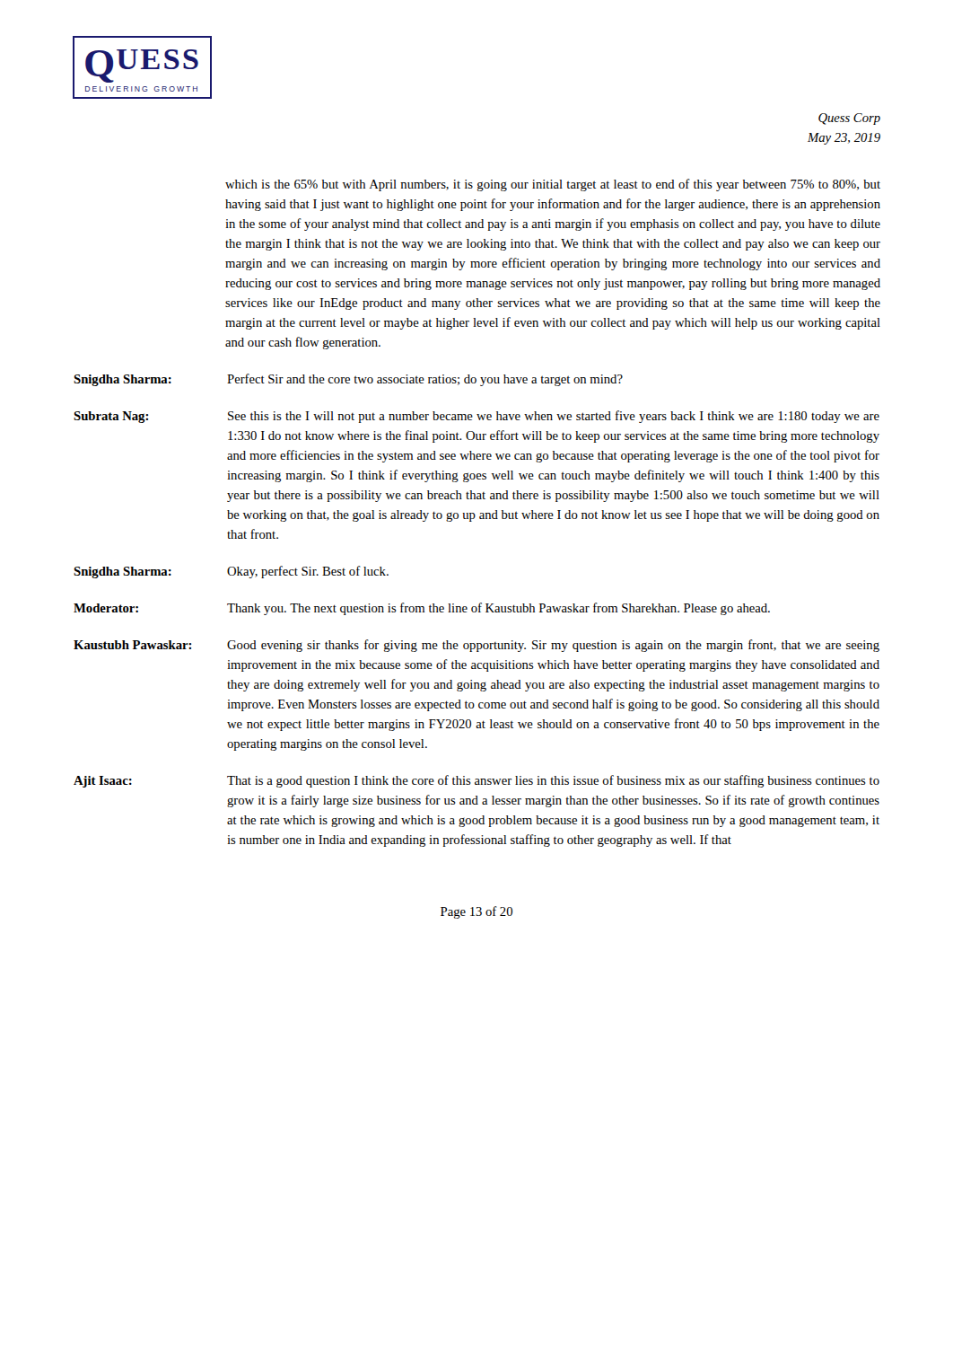QUESS
DELIVERING GROWTH
Quess Corp
May 23, 2019
which is the 65% but with April numbers, it is going our initial target at least to end of this year between 75% to 80%, but having said that I just want to highlight one point for your information and for the larger audience, there is an apprehension in the some of your analyst mind that collect and pay is a anti margin if you emphasis on collect and pay, you have to dilute the margin I think that is not the way we are looking into that. We think that with the collect and pay also we can keep our margin and we can increasing on margin by more efficient operation by bringing more technology into our services and reducing our cost to services and bring more manage services not only just manpower, pay rolling but bring more managed services like our InEdge product and many other services what we are providing so that at the same time will keep the margin at the current level or maybe at higher level if even with our collect and pay which will help us our working capital and our cash flow generation.
| Snigdha Sharma: | Perfect Sir and the core two associate ratios; do you have a target on mind? |
| Subrata Nag: | See this is the I will not put a number became we have when we started five years back I think we are 1:180 today we are 1:330 I do not know where is the final point. Our effort will be to keep our services at the same time bring more technology and more efficiencies in the system and see where we can go because that operating leverage is the one of the tool pivot for increasing margin. So I think if everything goes well we can touch maybe definitely we will touch I think 1:400 by this year but there is a possibility we can breach that and there is possibility maybe 1:500 also we touch sometime but we will be working on that, the goal is already to go up and but where I do not know let us see I hope that we will be doing good on that front. |
| Snigdha Sharma: | Okay, perfect Sir. Best of luck. |
| Moderator: | Thank you. The next question is from the line of Kaustubh Pawaskar from Sharekhan. Please go ahead. |
| Kaustubh Pawaskar: | Good evening sir thanks for giving me the opportunity. Sir my question is again on the margin front, that we are seeing improvement in the mix because some of the acquisitions which have better operating margins they have consolidated and they are doing extremely well for you and going ahead you are also expecting the industrial asset management margins to improve. Even Monsters losses are expected to come out and second half is going to be good. So considering all this should we not expect little better margins in FY2020 at least we should on a conservative front 40 to 50 bps improvement in the operating margins on the consol level. |
| Ajit Isaac: | That is a good question I think the core of this answer lies in this issue of business mix as our staffing business continues to grow it is a fairly large size business for us and a lesser margin than the other businesses. So if its rate of growth continues at the rate which is growing and which is a good problem because it is a good business run by a good management team, it is number one in India and expanding in professional staffing to other geography as well. If that |
Page 13 of 20